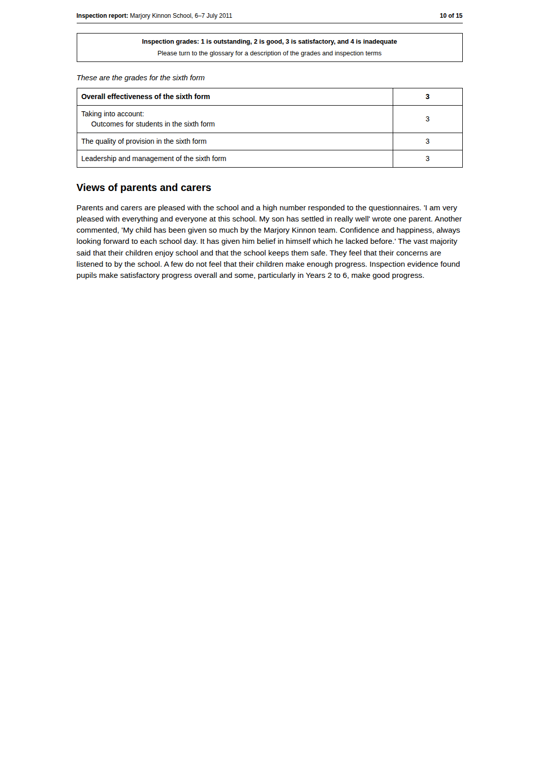Inspection report: Marjory Kinnon School, 6–7 July 2011
10 of 15
Inspection grades: 1 is outstanding, 2 is good, 3 is satisfactory, and 4 is inadequate
Please turn to the glossary for a description of the grades and inspection terms
These are the grades for the sixth form
| Overall effectiveness of the sixth form | 3 |
| Taking into account: Outcomes for students in the sixth form | 3 |
| The quality of provision in the sixth form | 3 |
| Leadership and management of the sixth form | 3 |
Views of parents and carers
Parents and carers are pleased with the school and a high number responded to the questionnaires. 'I am very pleased with everything and everyone at this school. My son has settled in really well' wrote one parent. Another commented, 'My child has been given so much by the Marjory Kinnon team. Confidence and happiness, always looking forward to each school day. It has given him belief in himself which he lacked before.' The vast majority said that their children enjoy school and that the school keeps them safe. They feel that their concerns are listened to by the school. A few do not feel that their children make enough progress. Inspection evidence found pupils make satisfactory progress overall and some, particularly in Years 2 to 6, make good progress.